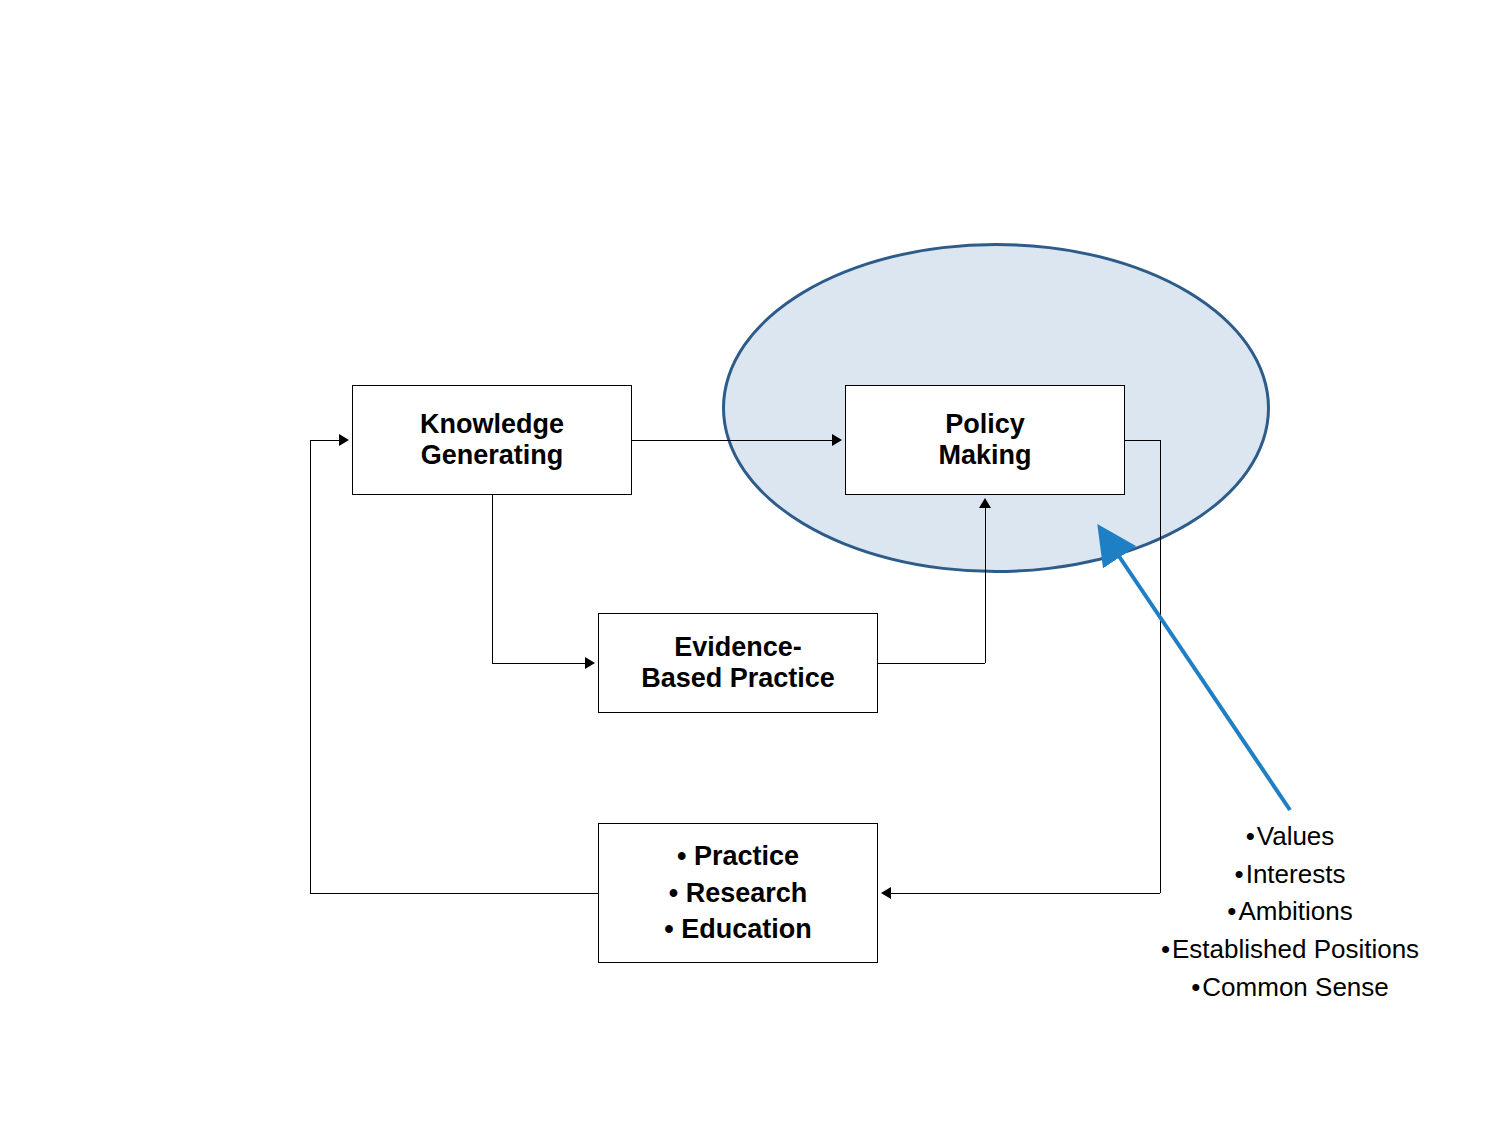Knowledge
Generating
Policy
Making
Evidence-
Based Practice
Practice
Research
Education
Values
Interests
Ambitions
Established Positions
Common Sense